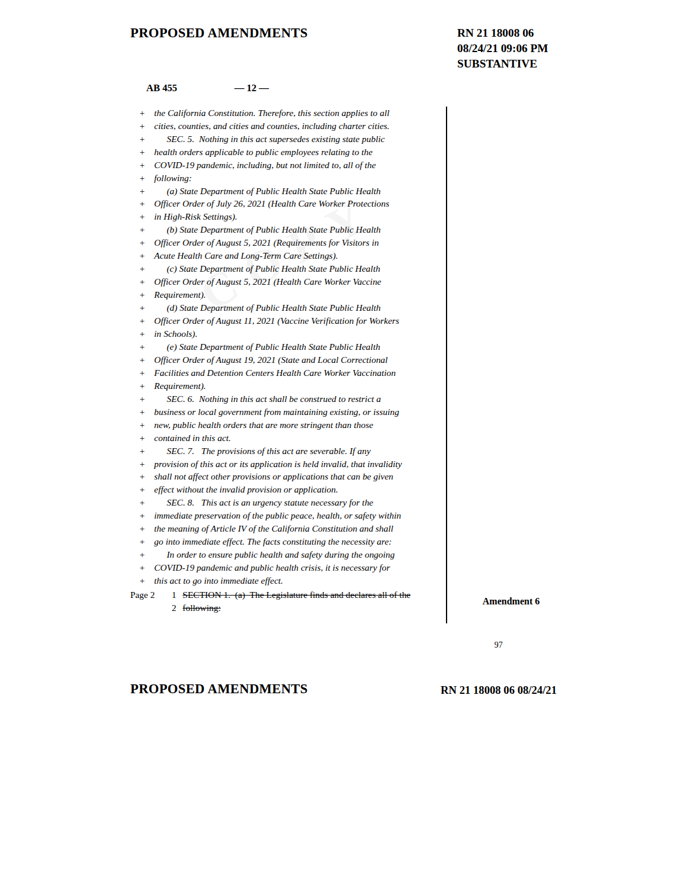PROPOSED AMENDMENTS
RN 21 18008 06
08/24/21 09:06 PM
SUBSTANTIVE
AB 455
— 12 —
COPY
| + | the California Constitution. Therefore, this section applies to all |
| + | cities, counties, and cities and counties, including charter cities. |
| + | SEC. 5. Nothing in this act supersedes existing state public |
| + | health orders applicable to public employees relating to the |
| + | COVID-19 pandemic, including, but not limited to, all of the |
| + | following: |
| + | (a) State Department of Public Health State Public Health |
| + | Officer Order of July 26, 2021 (Health Care Worker Protections |
| + | in High-Risk Settings). |
| + | (b) State Department of Public Health State Public Health |
| + | Officer Order of August 5, 2021 (Requirements for Visitors in |
| + | Acute Health Care and Long-Term Care Settings). |
| + | (c) State Department of Public Health State Public Health |
| + | Officer Order of August 5, 2021 (Health Care Worker Vaccine |
| + | Requirement). |
| + | (d) State Department of Public Health State Public Health |
| + | Officer Order of August 11, 2021 (Vaccine Verification for Workers |
| + | in Schools). |
| + | (e) State Department of Public Health State Public Health |
| + | Officer Order of August 19, 2021 (State and Local Correctional |
| + | Facilities and Detention Centers Health Care Worker Vaccination |
| + | Requirement). |
| + | SEC. 6. Nothing in this act shall be construed to restrict a |
| + | business or local government from maintaining existing, or issuing |
| + | new, public health orders that are more stringent than those |
| + | contained in this act. |
| + | SEC. 7. The provisions of this act are severable. If any |
| + | provision of this act or its application is held invalid, that invalidity |
| + | shall not affect other provisions or applications that can be given |
| + | effect without the invalid provision or application. |
| + | SEC. 8. This act is an urgency statute necessary for the |
| + | immediate preservation of the public peace, health, or safety within |
| + | the meaning of Article IV of the California Constitution and shall |
| + | go into immediate effect. The facts constituting the necessity are: |
| + | In order to ensure public health and safety during the ongoing |
| + | COVID-19 pandemic and public health crisis, it is necessary for |
| + | this act to go into immediate effect. |
| Page 2 | 1 | SECTION 1. (a) The Legislature finds and declares all of the |
| | 2 | following: |
Amendment 6
97
PROPOSED AMENDMENTS
RN 21 18008 06 08/24/21